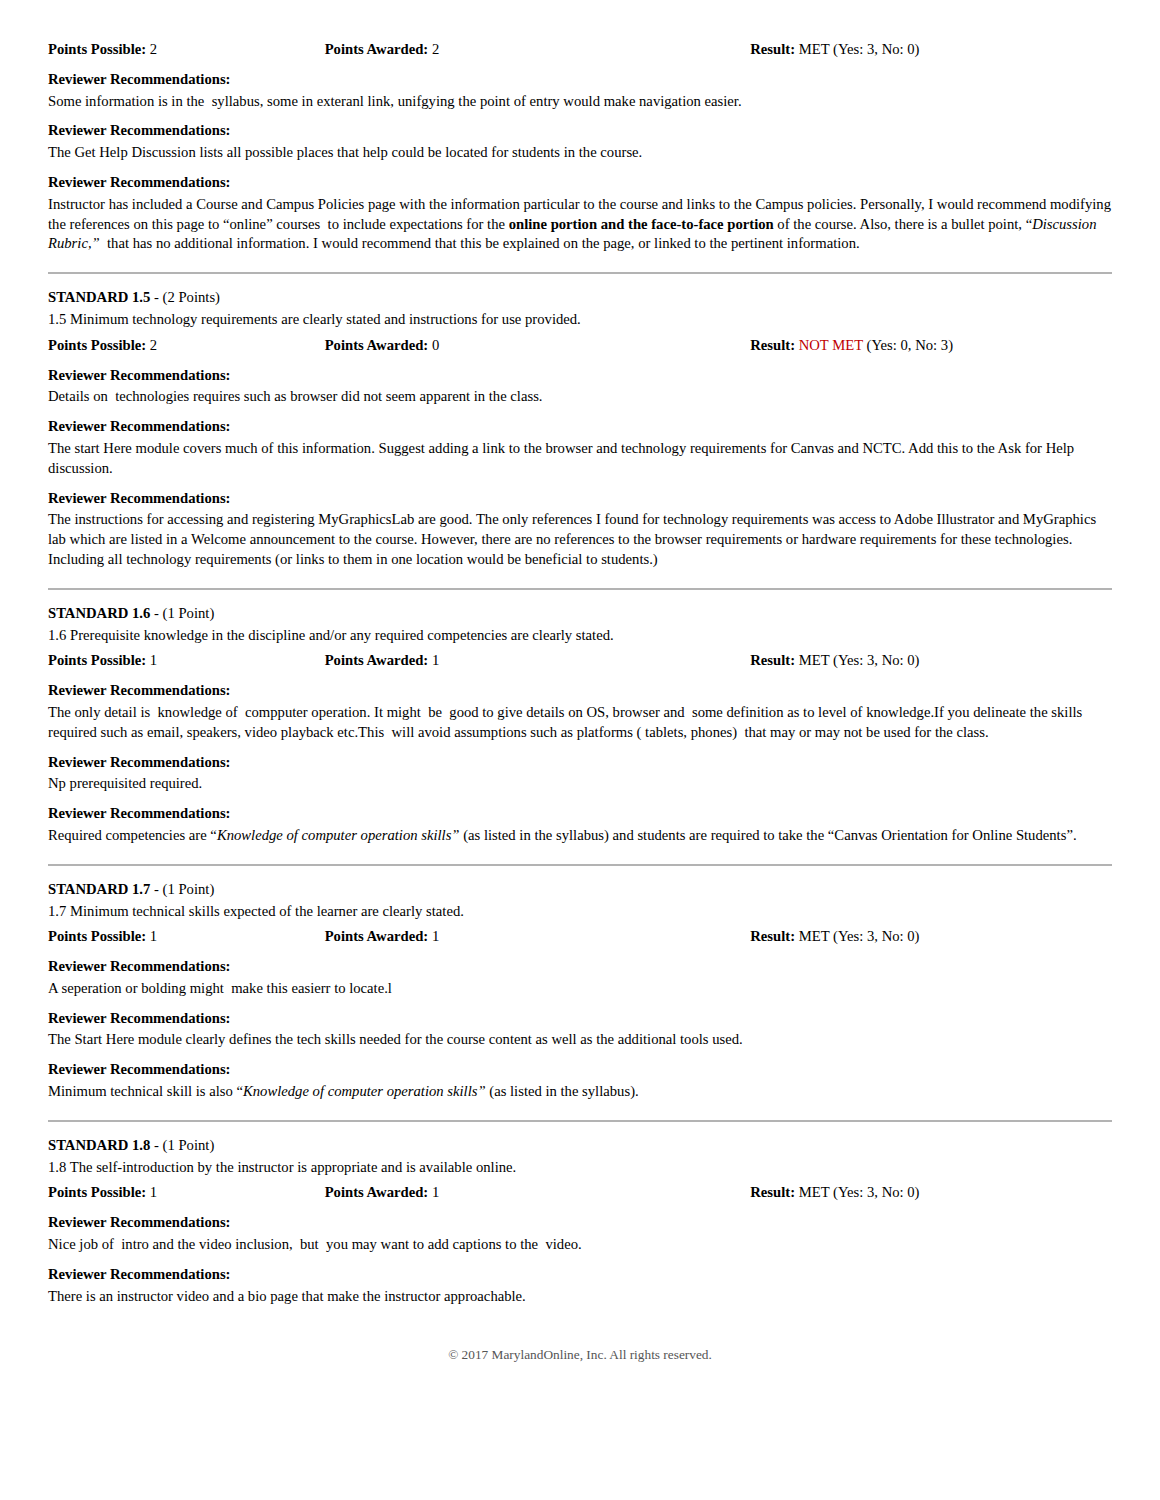Points Possible: 2
Points Awarded: 2
Result: MET (Yes: 3, No: 0)
Reviewer Recommendations:
Some information is in the syllabus, some in exteranl link, unifgying the point of entry would make navigation easier.
Reviewer Recommendations:
The Get Help Discussion lists all possible places that help could be located for students in the course.
Reviewer Recommendations:
Instructor has included a Course and Campus Policies page with the information particular to the course and links to the Campus policies. Personally, I would recommend modifying the references on this page to “online” courses to include expectations for the online portion and the face-to-face portion of the course. Also, there is a bullet point, “Discussion Rubric,” that has no additional information. I would recommend that this be explained on the page, or linked to the pertinent information.
STANDARD 1.5 - (2 Points)
1.5 Minimum technology requirements are clearly stated and instructions for use provided.
Points Possible: 2
Points Awarded: 0
Result: NOT MET (Yes: 0, No: 3)
Reviewer Recommendations:
Details on technologies requires such as browser did not seem apparent in the class.
Reviewer Recommendations:
The start Here module covers much of this information. Suggest adding a link to the browser and technology requirements for Canvas and NCTC. Add this to the Ask for Help discussion.
Reviewer Recommendations:
The instructions for accessing and registering MyGraphicsLab are good. The only references I found for technology requirements was access to Adobe Illustrator and MyGraphics lab which are listed in a Welcome announcement to the course. However, there are no references to the browser requirements or hardware requirements for these technologies. Including all technology requirements (or links to them in one location would be beneficial to students.)
STANDARD 1.6 - (1 Point)
1.6 Prerequisite knowledge in the discipline and/or any required competencies are clearly stated.
Points Possible: 1
Points Awarded: 1
Result: MET (Yes: 3, No: 0)
Reviewer Recommendations:
The only detail is knowledge of compputer operation. It might be good to give details on OS, browser and some definition as to level of knowledge.If you delineate the skills required such as email, speakers, video playback etc.This will avoid assumptions such as platforms ( tablets, phones) that may or may not be used for the class.
Reviewer Recommendations:
Np prerequisited required.
Reviewer Recommendations:
Required competencies are “Knowledge of computer operation skills” (as listed in the syllabus) and students are required to take the “Canvas Orientation for Online Students”.
STANDARD 1.7 - (1 Point)
1.7 Minimum technical skills expected of the learner are clearly stated.
Points Possible: 1
Points Awarded: 1
Result: MET (Yes: 3, No: 0)
Reviewer Recommendations:
A seperation or bolding might make this easierr to locate.l
Reviewer Recommendations:
The Start Here module clearly defines the tech skills needed for the course content as well as the additional tools used.
Reviewer Recommendations:
Minimum technical skill is also “Knowledge of computer operation skills” (as listed in the syllabus).
STANDARD 1.8 - (1 Point)
1.8 The self-introduction by the instructor is appropriate and is available online.
Points Possible: 1
Points Awarded: 1
Result: MET (Yes: 3, No: 0)
Reviewer Recommendations:
Nice job of intro and the video inclusion, but you may want to add captions to the video.
Reviewer Recommendations:
There is an instructor video and a bio page that make the instructor approachable.
© 2017 MarylandOnline, Inc. All rights reserved.